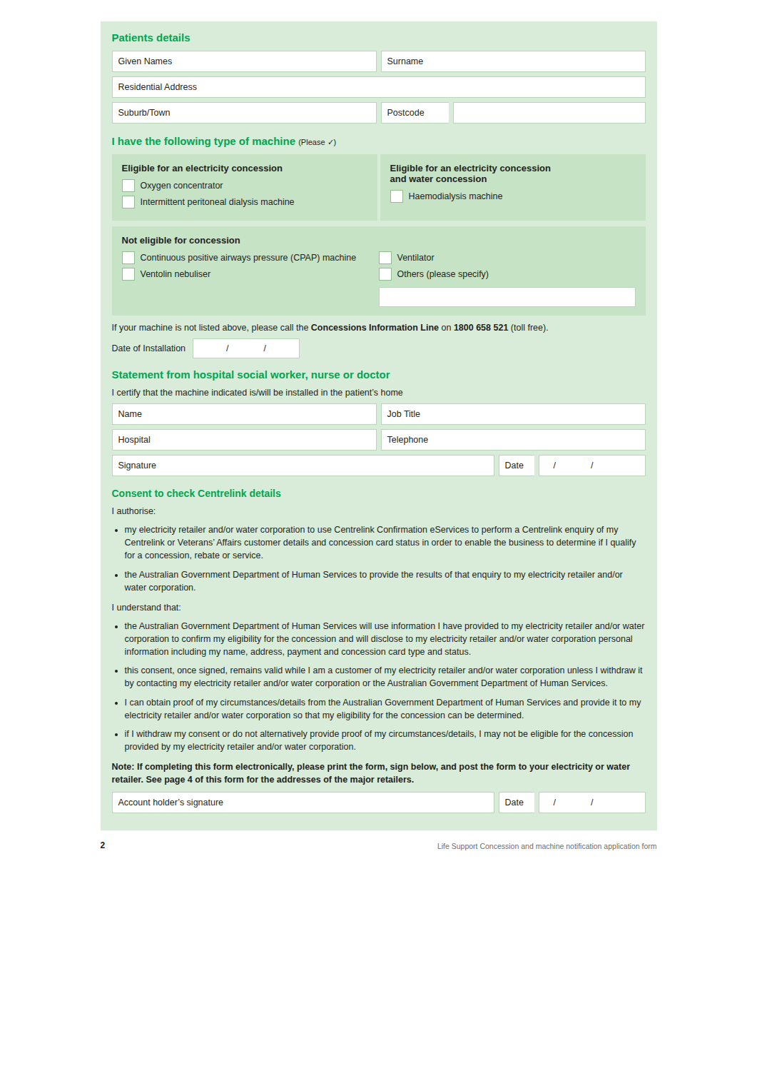Patients details
Given Names
Surname
Residential Address
Suburb/Town
Postcode
I have the following type of machine (Please ✓)
Eligible for an electricity concession
Oxygen concentrator
Intermittent peritoneal dialysis machine
Eligible for an electricity concession
and water concession
Haemodialysis machine
Not eligible for concession
Continuous positive airways pressure (CPAP) machine
Ventolin nebuliser
Ventilator
Others (please specify)
If your machine is not listed above, please call the Concessions Information Line on 1800 658 521 (toll free).
Date of Installation
/ /
Statement from hospital social worker, nurse or doctor
I certify that the machine indicated is/will be installed in the patient’s home
Name
Job Title
Hospital
Telephone
Signature
Date
/ /
Consent to check Centrelink details
I authorise:
my electricity retailer and/or water corporation to use Centrelink Confirmation eServices to perform a Centrelink enquiry of my Centrelink or Veterans’ Affairs customer details and concession card status in order to enable the business to determine if I qualify for a concession, rebate or service.
the Australian Government Department of Human Services to provide the results of that enquiry to my electricity retailer and/or water corporation.
I understand that:
the Australian Government Department of Human Services will use information I have provided to my electricity retailer and/or water corporation to confirm my eligibility for the concession and will disclose to my electricity retailer and/or water corporation personal information including my name, address, payment and concession card type and status.
this consent, once signed, remains valid while I am a customer of my electricity retailer and/or water corporation unless I withdraw it by contacting my electricity retailer and/or water corporation or the Australian Government Department of Human Services.
I can obtain proof of my circumstances/details from the Australian Government Department of Human Services and provide it to my electricity retailer and/or water corporation so that my eligibility for the concession can be determined.
if I withdraw my consent or do not alternatively provide proof of my circumstances/details, I may not be eligible for the concession provided by my electricity retailer and/or water corporation.
Note: If completing this form electronically, please print the form, sign below, and post the form to your electricity or water retailer. See page 4 of this form for the addresses of the major retailers.
Account holder’s signature
Date
/ /
2 Life Support Concession and machine notification application form